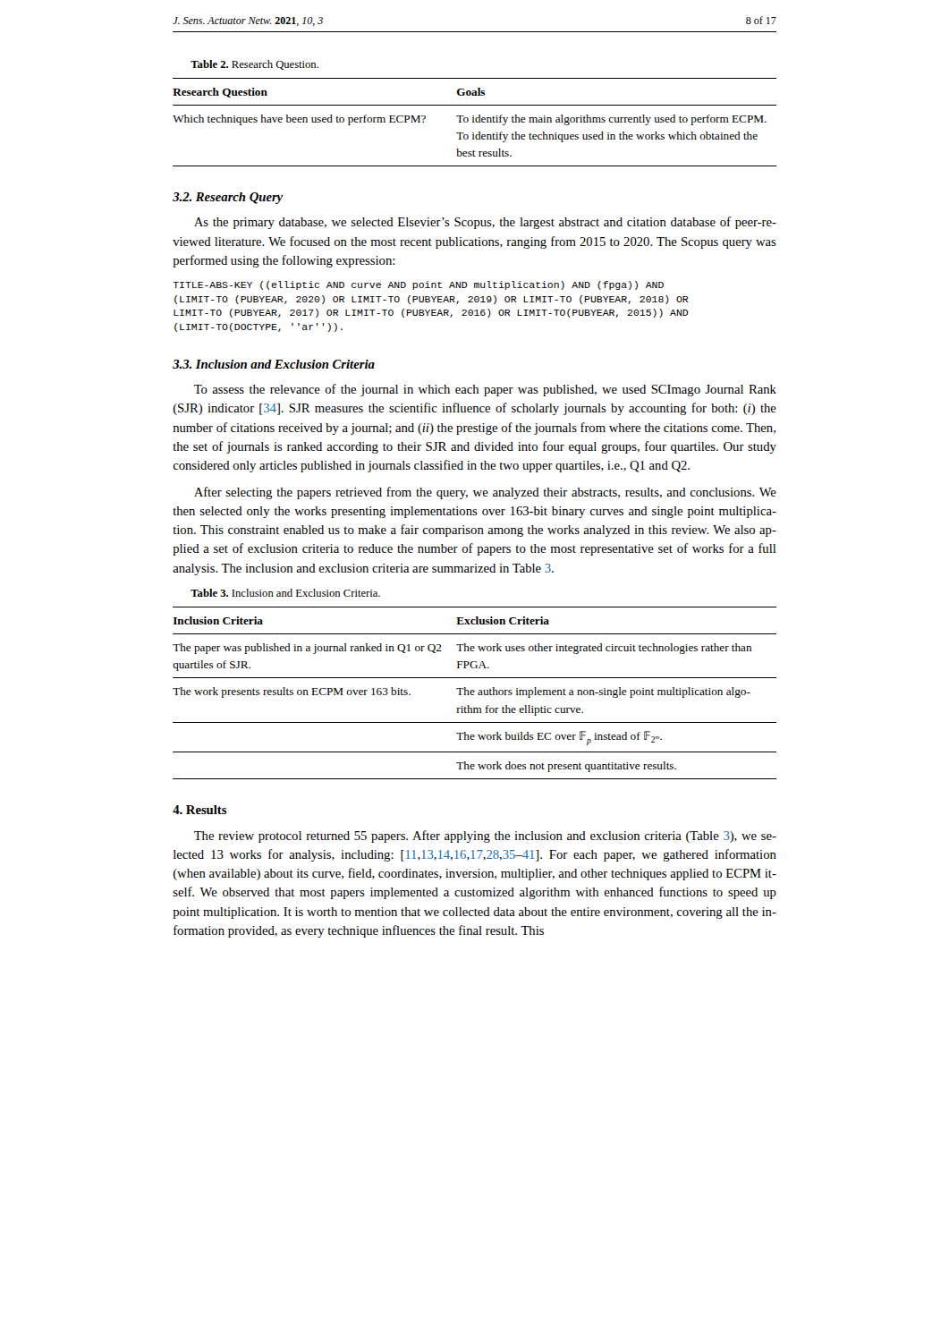J. Sens. Actuator Netw. 2021, 10, 3
8 of 17
Table 2. Research Question.
| Research Question | Goals |
| --- | --- |
| Which techniques have been used to perform ECPM? | To identify the main algorithms currently used to perform ECPM. To identify the techniques used in the works which obtained the best results. |
3.2. Research Query
As the primary database, we selected Elsevier’s Scopus, the largest abstract and citation database of peer-reviewed literature. We focused on the most recent publications, ranging from 2015 to 2020. The Scopus query was performed using the following expression:
TITLE-ABS-KEY ((elliptic AND curve AND point AND multiplication) AND (fpga)) AND
(LIMIT-TO (PUBYEAR, 2020) OR LIMIT-TO (PUBYEAR, 2019) OR LIMIT-TO (PUBYEAR, 2018) OR
LIMIT-TO (PUBYEAR, 2017) OR LIMIT-TO (PUBYEAR, 2016) OR LIMIT-TO(PUBYEAR, 2015)) AND
(LIMIT-TO(DOCTYPE, ''ar'')).
3.3. Inclusion and Exclusion Criteria
To assess the relevance of the journal in which each paper was published, we used SCImago Journal Rank (SJR) indicator [34]. SJR measures the scientific influence of scholarly journals by accounting for both: (i) the number of citations received by a journal; and (ii) the prestige of the journals from where the citations come. Then, the set of journals is ranked according to their SJR and divided into four equal groups, four quartiles. Our study considered only articles published in journals classified in the two upper quartiles, i.e., Q1 and Q2.
After selecting the papers retrieved from the query, we analyzed their abstracts, results, and conclusions. We then selected only the works presenting implementations over 163-bit binary curves and single point multiplication. This constraint enabled us to make a fair comparison among the works analyzed in this review. We also applied a set of exclusion criteria to reduce the number of papers to the most representative set of works for a full analysis. The inclusion and exclusion criteria are summarized in Table 3.
Table 3. Inclusion and Exclusion Criteria.
| Inclusion Criteria | Exclusion Criteria |
| --- | --- |
| The paper was published in a journal ranked in Q1 or Q2 quartiles of SJR. | The work uses other integrated circuit technologies rather than FPGA. |
| The work presents results on ECPM over 163 bits. | The authors implement a non-single point multiplication algorithm for the elliptic curve. |
| | The work builds EC over 𝔽 p instead of 𝔽 2 m . |
| | The work does not present quantitative results. |
4. Results
The review protocol returned 55 papers. After applying the inclusion and exclusion criteria (Table 3), we selected 13 works for analysis, including: [11,13,14,16,17,28,35–41]. For each paper, we gathered information (when available) about its curve, field, coordinates, inversion, multiplier, and other techniques applied to ECPM itself. We observed that most papers implemented a customized algorithm with enhanced functions to speed up point multiplication. It is worth to mention that we collected data about the entire environment, covering all the information provided, as every technique influences the final result. This